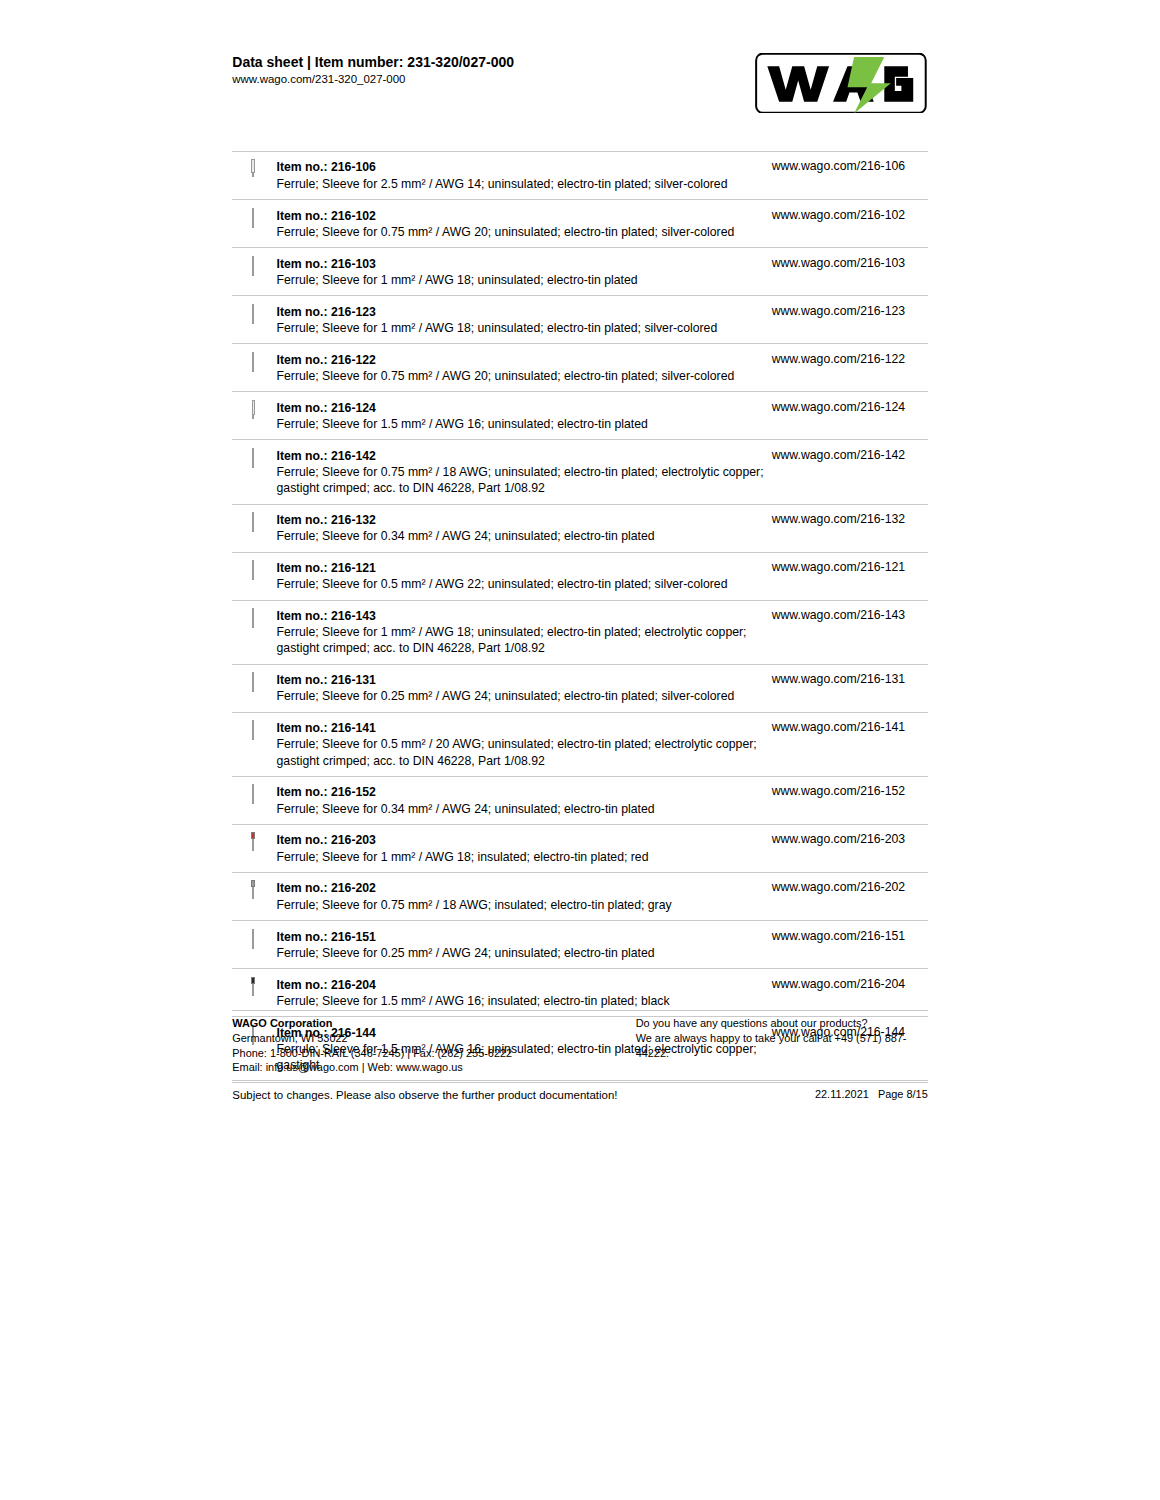Data sheet | Item number: 231-320/027-000
www.wago.com/231-320_027-000
| | Item no.: 216-106 Ferrule; Sleeve for 2.5 mm² / AWG 14; uninsulated; electro-tin plated; silver-colored | www.wago.com/216-106 |
| | Item no.: 216-102 Ferrule; Sleeve for 0.75 mm² / AWG 20; uninsulated; electro-tin plated; silver-colored | www.wago.com/216-102 |
| | Item no.: 216-103 Ferrule; Sleeve for 1 mm² / AWG 18; uninsulated; electro-tin plated | www.wago.com/216-103 |
| | Item no.: 216-123 Ferrule; Sleeve for 1 mm² / AWG 18; uninsulated; electro-tin plated; silver-colored | www.wago.com/216-123 |
| | Item no.: 216-122 Ferrule; Sleeve for 0.75 mm² / AWG 20; uninsulated; electro-tin plated; silver-colored | www.wago.com/216-122 |
| | Item no.: 216-124 Ferrule; Sleeve for 1.5 mm² / AWG 16; uninsulated; electro-tin plated | www.wago.com/216-124 |
| | Item no.: 216-142 Ferrule; Sleeve for 0.75 mm² / 18 AWG; uninsulated; electro-tin plated; electrolytic copper; gastight crimped; acc. to DIN 46228, Part 1/08.92 | www.wago.com/216-142 |
| | Item no.: 216-132 Ferrule; Sleeve for 0.34 mm² / AWG 24; uninsulated; electro-tin plated | www.wago.com/216-132 |
| | Item no.: 216-121 Ferrule; Sleeve for 0.5 mm² / AWG 22; uninsulated; electro-tin plated; silver-colored | www.wago.com/216-121 |
| | Item no.: 216-143 Ferrule; Sleeve for 1 mm² / AWG 18; uninsulated; electro-tin plated; electrolytic copper; gastight crimped; acc. to DIN 46228, Part 1/08.92 | www.wago.com/216-143 |
| | Item no.: 216-131 Ferrule; Sleeve for 0.25 mm² / AWG 24; uninsulated; electro-tin plated; silver-colored | www.wago.com/216-131 |
| | Item no.: 216-141 Ferrule; Sleeve for 0.5 mm² / 20 AWG; uninsulated; electro-tin plated; electrolytic copper; gastight crimped; acc. to DIN 46228, Part 1/08.92 | www.wago.com/216-141 |
| | Item no.: 216-152 Ferrule; Sleeve for 0.34 mm² / AWG 24; uninsulated; electro-tin plated | www.wago.com/216-152 |
| | Item no.: 216-203 Ferrule; Sleeve for 1 mm² / AWG 18; insulated; electro-tin plated; red | www.wago.com/216-203 |
| | Item no.: 216-202 Ferrule; Sleeve for 0.75 mm² / 18 AWG; insulated; electro-tin plated; gray | www.wago.com/216-202 |
| | Item no.: 216-151 Ferrule; Sleeve for 0.25 mm² / AWG 24; uninsulated; electro-tin plated | www.wago.com/216-151 |
| | Item no.: 216-204 Ferrule; Sleeve for 1.5 mm² / AWG 16; insulated; electro-tin plated; black | www.wago.com/216-204 |
| | Item no.: 216-144 Ferrule; Sleeve for 1.5 mm² / AWG 16; uninsulated; electro-tin plated; electrolytic copper; gastight | www.wago.com/216-144 |
Subject to changes. Please also observe the further product documentation!
WAGO Corporation
Germantown, WI 53022
Phone: 1-800-DIN-RAIL (346-7245) | Fax: (262) 255-6222
Email: info.us@wago.com | Web: www.wago.us
Do you have any questions about our products?
We are always happy to take your call at +49 (571) 887-44222.
22.11.2021 Page 8/15